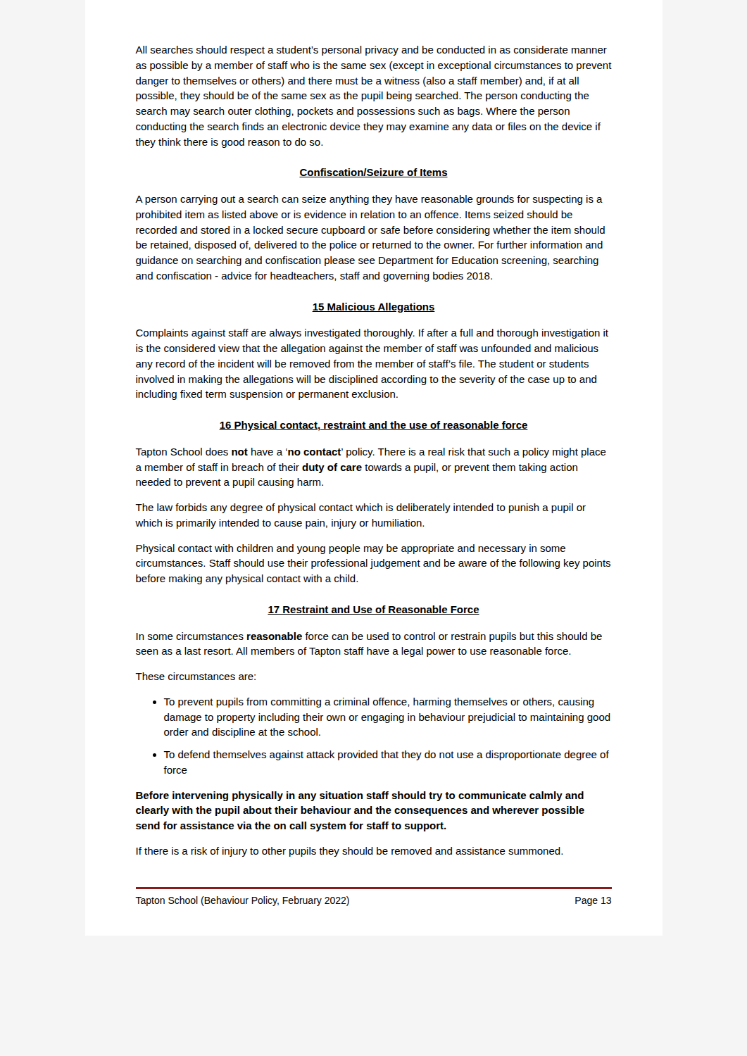All searches should respect a student’s personal privacy and be conducted in as considerate manner as possible by a member of staff who is the same sex (except in exceptional circumstances to prevent danger to themselves or others) and there must be a witness (also a staff member) and, if at all possible, they should be of the same sex as the pupil being searched. The person conducting the search may search outer clothing, pockets and possessions such as bags. Where the person conducting the search finds an electronic device they may examine any data or files on the device if they think there is good reason to do so.
Confiscation/Seizure of Items
A person carrying out a search can seize anything they have reasonable grounds for suspecting is a prohibited item as listed above or is evidence in relation to an offence. Items seized should be recorded and stored in a locked secure cupboard or safe before considering whether the item should be retained, disposed of, delivered to the police or returned to the owner. For further information and guidance on searching and confiscation please see Department for Education screening, searching and confiscation - advice for headteachers, staff and governing bodies 2018.
15 Malicious Allegations
Complaints against staff are always investigated thoroughly. If after a full and thorough investigation it is the considered view that the allegation against the member of staff was unfounded and malicious any record of the incident will be removed from the member of staff’s file. The student or students involved in making the allegations will be disciplined according to the severity of the case up to and including fixed term suspension or permanent exclusion.
16 Physical contact, restraint and the use of reasonable force
Tapton School does not have a ‘no contact’ policy. There is a real risk that such a policy might place a member of staff in breach of their duty of care towards a pupil, or prevent them taking action needed to prevent a pupil causing harm.
The law forbids any degree of physical contact which is deliberately intended to punish a pupil or which is primarily intended to cause pain, injury or humiliation.
Physical contact with children and young people may be appropriate and necessary in some circumstances. Staff should use their professional judgement and be aware of the following key points before making any physical contact with a child.
17 Restraint and Use of Reasonable Force
In some circumstances reasonable force can be used to control or restrain pupils but this should be seen as a last resort. All members of Tapton staff have a legal power to use reasonable force.
These circumstances are:
To prevent pupils from committing a criminal offence, harming themselves or others, causing damage to property including their own or engaging in behaviour prejudicial to maintaining good order and discipline at the school.
To defend themselves against attack provided that they do not use a disproportionate degree of force
Before intervening physically in any situation staff should try to communicate calmly and clearly with the pupil about their behaviour and the consequences and wherever possible send for assistance via the on call system for staff to support.
If there is a risk of injury to other pupils they should be removed and assistance summoned.
Tapton School (Behaviour Policy, February 2022) Page 13